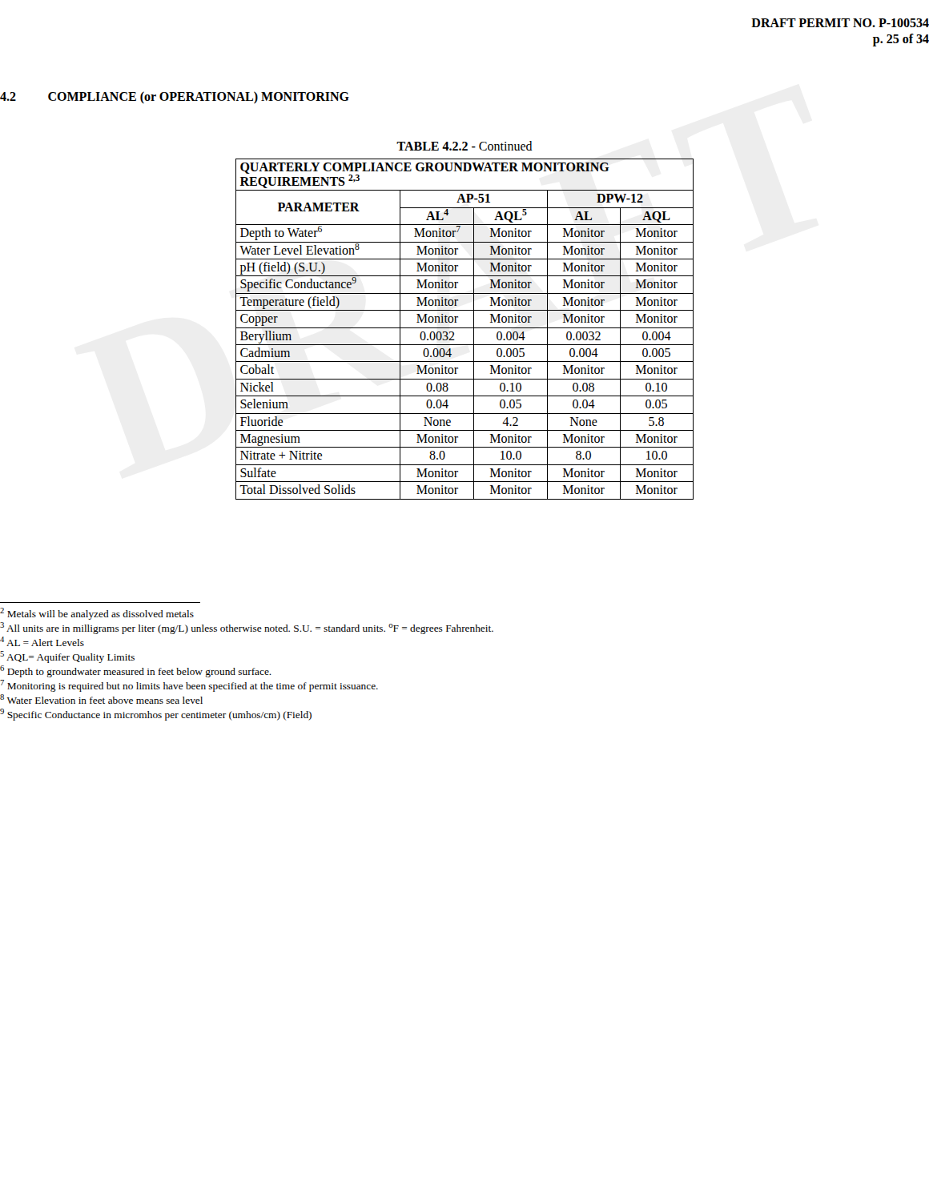DRAFT
DRAFT PERMIT NO. P-100534
p. 25 of 34
4.2 COMPLIANCE (or OPERATIONAL) MONITORING
TABLE 4.2.2 - Continued
| QUARTERLY COMPLIANCE GROUNDWATER MONITORING REQUIREMENTS 2,3 |
| PARAMETER | AP-51 | DPW-12 |
| AL 4 | AQL 5 | AL | AQL |
| Depth to Water 6 | Monitor 7 | Monitor | Monitor | Monitor |
| Water Level Elevation 8 | Monitor | Monitor | Monitor | Monitor |
| pH (field) (S.U.) | Monitor | Monitor | Monitor | Monitor |
| Specific Conductance 9 | Monitor | Monitor | Monitor | Monitor |
| Temperature (field) | Monitor | Monitor | Monitor | Monitor |
| Copper | Monitor | Monitor | Monitor | Monitor |
| Beryllium | 0.0032 | 0.004 | 0.0032 | 0.004 |
| Cadmium | 0.004 | 0.005 | 0.004 | 0.005 |
| Cobalt | Monitor | Monitor | Monitor | Monitor |
| Nickel | 0.08 | 0.10 | 0.08 | 0.10 |
| Selenium | 0.04 | 0.05 | 0.04 | 0.05 |
| Fluoride | None | 4.2 | None | 5.8 |
| Magnesium | Monitor | Monitor | Monitor | Monitor |
| Nitrate + Nitrite | 8.0 | 10.0 | 8.0 | 10.0 |
| Sulfate | Monitor | Monitor | Monitor | Monitor |
| Total Dissolved Solids | Monitor | Monitor | Monitor | Monitor |
2 Metals will be analyzed as dissolved metals
3 All units are in milligrams per liter (mg/L) unless otherwise noted. S.U. = standard units. oF = degrees Fahrenheit.
4 AL = Alert Levels
5 AQL= Aquifer Quality Limits
6 Depth to groundwater measured in feet below ground surface.
7 Monitoring is required but no limits have been specified at the time of permit issuance.
8 Water Elevation in feet above means sea level
9 Specific Conductance in micromhos per centimeter (umhos/cm) (Field)